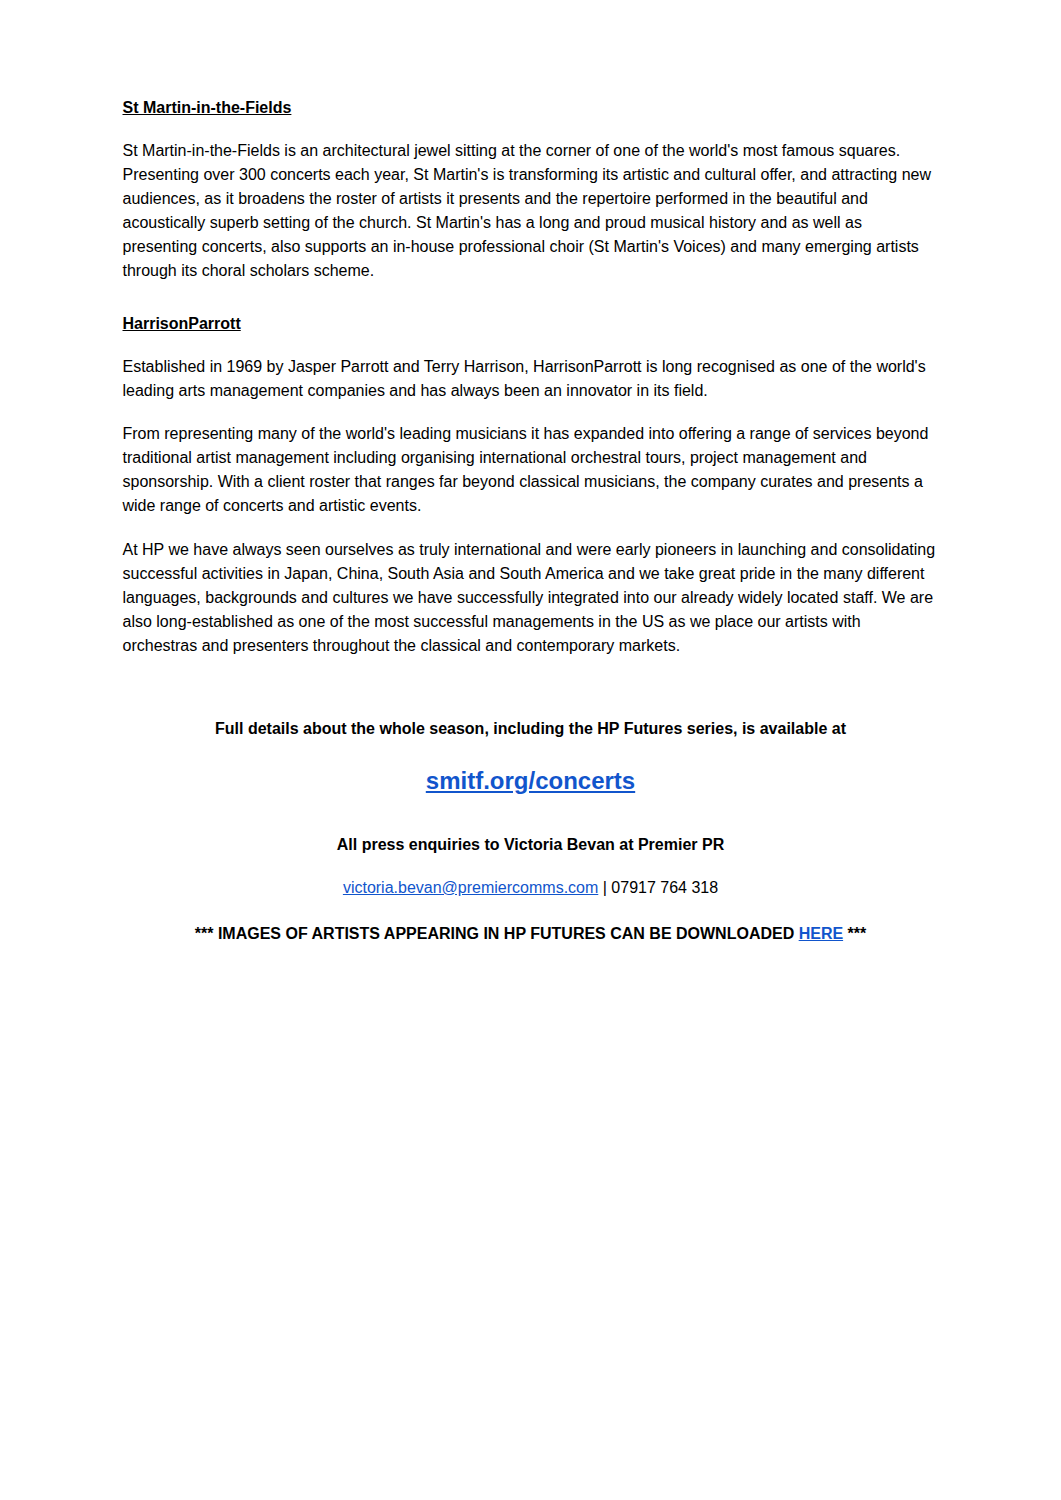St Martin-in-the-Fields
St Martin-in-the-Fields is an architectural jewel sitting at the corner of one of the world's most famous squares. Presenting over 300 concerts each year, St Martin's is transforming its artistic and cultural offer, and attracting new audiences, as it broadens the roster of artists it presents and the repertoire performed in the beautiful and acoustically superb setting of the church. St Martin's has a long and proud musical history and as well as presenting concerts, also supports an in-house professional choir (St Martin's Voices) and many emerging artists through its choral scholars scheme.
HarrisonParrott
Established in 1969 by Jasper Parrott and Terry Harrison, HarrisonParrott is long recognised as one of the world's leading arts management companies and has always been an innovator in its field.
From representing many of the world's leading musicians it has expanded into offering a range of services beyond traditional artist management including organising international orchestral tours, project management and sponsorship. With a client roster that ranges far beyond classical musicians, the company curates and presents a wide range of concerts and artistic events.
At HP we have always seen ourselves as truly international and were early pioneers in launching and consolidating successful activities in Japan, China, South Asia and South America and we take great pride in the many different languages, backgrounds and cultures we have successfully integrated into our already widely located staff. We are also long-established as one of the most successful managements in the US as we place our artists with orchestras and presenters throughout the classical and contemporary markets.
Full details about the whole season, including the HP Futures series, is available at
smitf.org/concerts
All press enquiries to Victoria Bevan at Premier PR
victoria.bevan@premiercomms.com | 07917 764 318
*** IMAGES OF ARTISTS APPEARING IN HP FUTURES CAN BE DOWNLOADED HERE ***